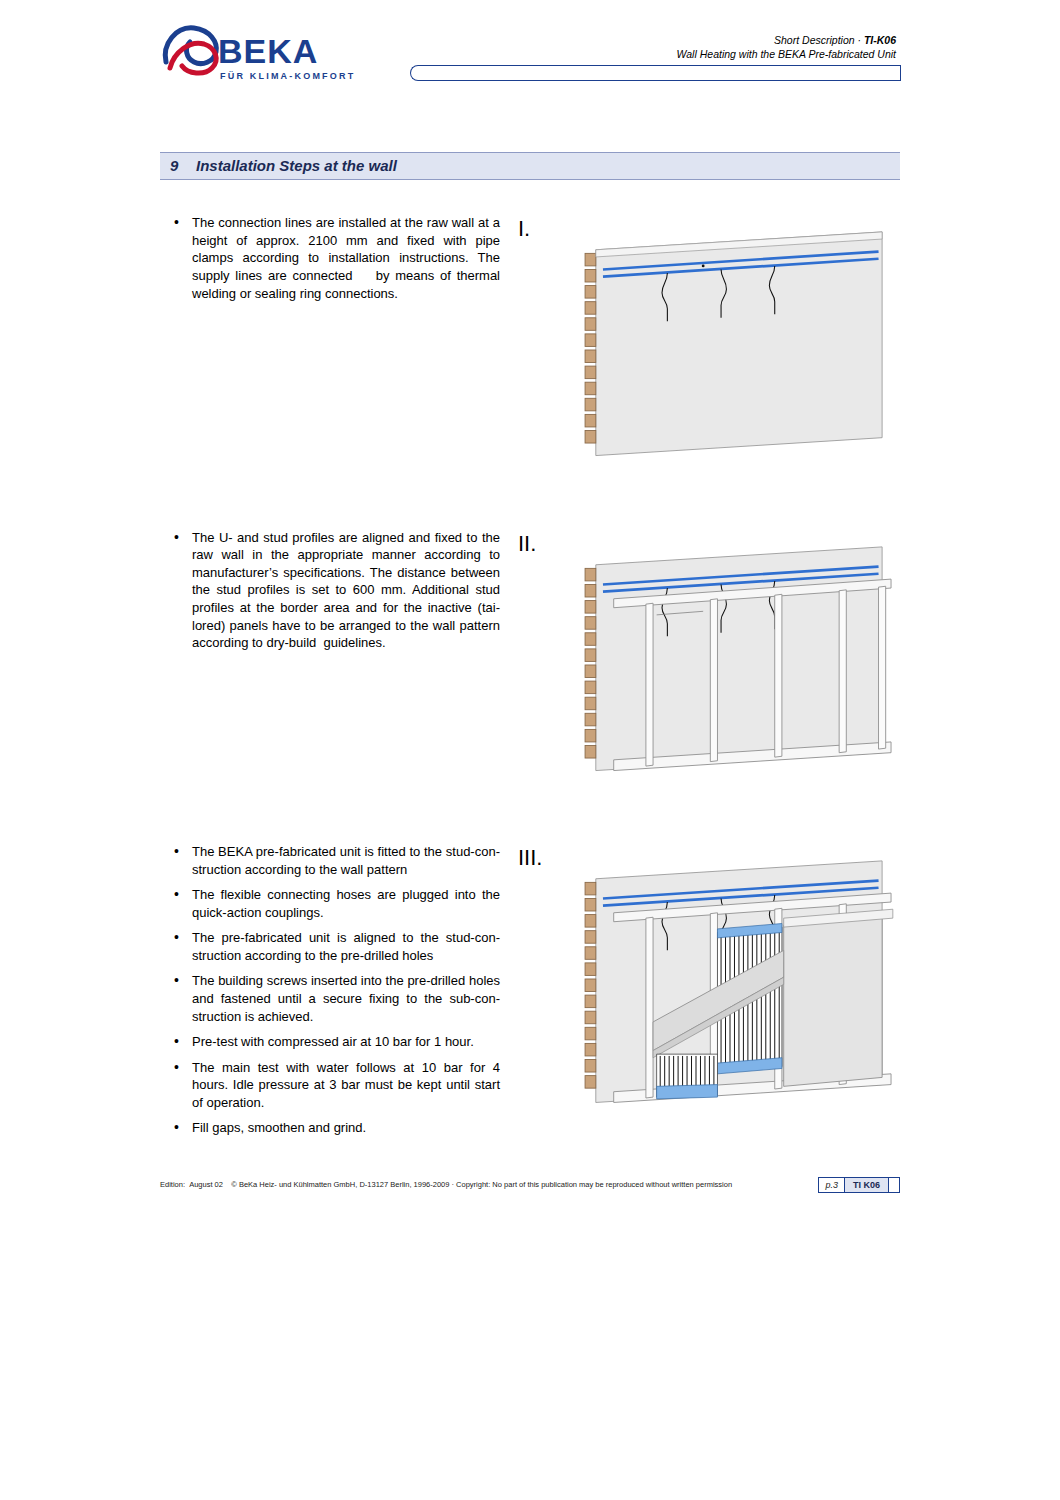BEKA
FÜR KLIMA-KOMFORT
Short Description · TI-K06
Wall Heating with the BEKA Pre-fabricated Unit
9 Installation Steps at the wall
The connection lines are installed at the raw wall at a height of approx. 2100 mm and fixed with pipe clamps according to installation instructions. The supply lines are connected by means of thermal welding or sealing ring connections.
I.
The U- and stud profiles are aligned and fixed to the raw wall in the appropriate manner according to manufacturer’s specifications. The distance between the stud profiles is set to 600 mm. Additional stud profiles at the border area and for the inactive (tailored) panels have to be arranged to the wall pattern according to dry-build guidelines.
II.
The BEKA pre-fabricated unit is fitted to the stud-construction according to the wall pattern
The flexible connecting hoses are plugged into the quick-action couplings.
The pre-fabricated unit is aligned to the stud-construction according to the pre-drilled holes
The building screws inserted into the pre-drilled holes and fastened until a secure fixing to the sub-construction is achieved.
Pre-test with compressed air at 10 bar for 1 hour.
The main test with water follows at 10 bar for 4 hours. Idle pressure at 3 bar must be kept until start of operation.
Fill gaps, smoothen and grind.
III.
Edition: August 02 © BeKa Heiz- und Kühlmatten GmbH, D-13127 Berlin, 1996-2009 · Copyright: No part of this publication may be reproduced without written permission
p.3
TI K06